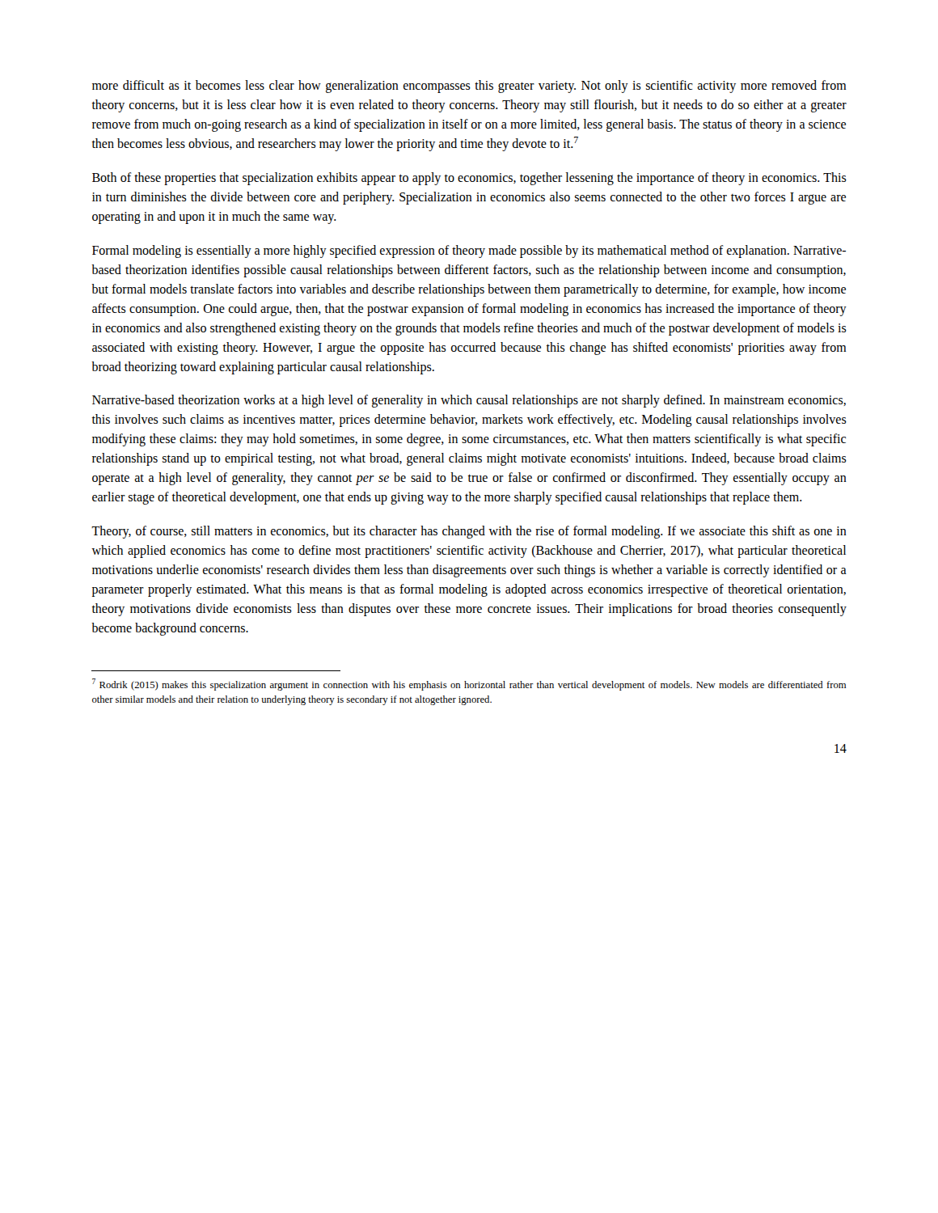more difficult as it becomes less clear how generalization encompasses this greater variety. Not only is scientific activity more removed from theory concerns, but it is less clear how it is even related to theory concerns. Theory may still flourish, but it needs to do so either at a greater remove from much on-going research as a kind of specialization in itself or on a more limited, less general basis. The status of theory in a science then becomes less obvious, and researchers may lower the priority and time they devote to it.7
Both of these properties that specialization exhibits appear to apply to economics, together lessening the importance of theory in economics. This in turn diminishes the divide between core and periphery. Specialization in economics also seems connected to the other two forces I argue are operating in and upon it in much the same way.
Formal modeling is essentially a more highly specified expression of theory made possible by its mathematical method of explanation. Narrative-based theorization identifies possible causal relationships between different factors, such as the relationship between income and consumption, but formal models translate factors into variables and describe relationships between them parametrically to determine, for example, how income affects consumption. One could argue, then, that the postwar expansion of formal modeling in economics has increased the importance of theory in economics and also strengthened existing theory on the grounds that models refine theories and much of the postwar development of models is associated with existing theory. However, I argue the opposite has occurred because this change has shifted economists' priorities away from broad theorizing toward explaining particular causal relationships.
Narrative-based theorization works at a high level of generality in which causal relationships are not sharply defined. In mainstream economics, this involves such claims as incentives matter, prices determine behavior, markets work effectively, etc. Modeling causal relationships involves modifying these claims: they may hold sometimes, in some degree, in some circumstances, etc. What then matters scientifically is what specific relationships stand up to empirical testing, not what broad, general claims might motivate economists' intuitions. Indeed, because broad claims operate at a high level of generality, they cannot per se be said to be true or false or confirmed or disconfirmed. They essentially occupy an earlier stage of theoretical development, one that ends up giving way to the more sharply specified causal relationships that replace them.
Theory, of course, still matters in economics, but its character has changed with the rise of formal modeling. If we associate this shift as one in which applied economics has come to define most practitioners' scientific activity (Backhouse and Cherrier, 2017), what particular theoretical motivations underlie economists' research divides them less than disagreements over such things is whether a variable is correctly identified or a parameter properly estimated. What this means is that as formal modeling is adopted across economics irrespective of theoretical orientation, theory motivations divide economists less than disputes over these more concrete issues. Their implications for broad theories consequently become background concerns.
7 Rodrik (2015) makes this specialization argument in connection with his emphasis on horizontal rather than vertical development of models. New models are differentiated from other similar models and their relation to underlying theory is secondary if not altogether ignored.
14